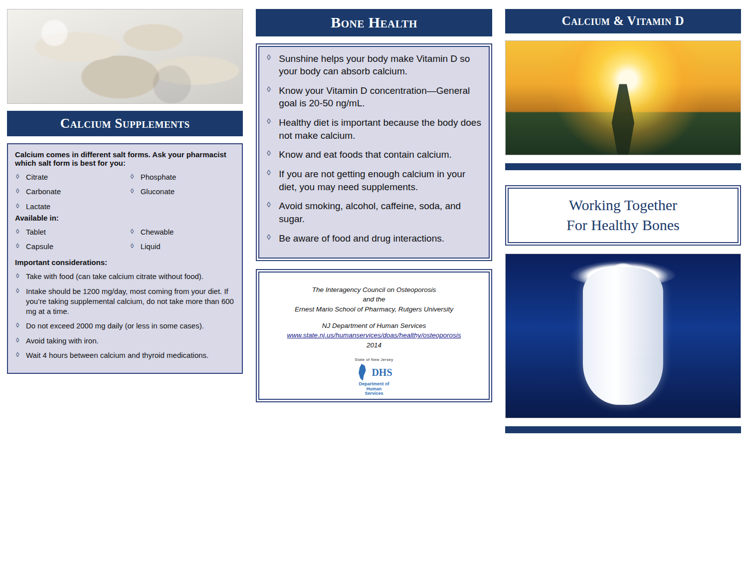Calcium Supplements
Calcium comes in different salt forms. Ask your pharmacist which salt form is best for you:
Citrate
Carbonate
Lactate
Phosphate
Gluconate
Available in:
Tablet
Capsule
Chewable
Liquid
Important considerations:
Take with food (can take calcium citrate without food).
Intake should be 1200 mg/day, most coming from your diet. If you’re taking supplemental calcium, do not take more than 600 mg at a time.
Do not exceed 2000 mg daily (or less in some cases).
Avoid taking with iron.
Wait 4 hours between calcium and thyroid medications.
Bone Health
Sunshine helps your body make Vitamin D so your body can absorb calcium.
Know your Vitamin D concentration—General goal is 20-50 ng/mL.
Healthy diet is important because the body does not make calcium.
Know and eat foods that contain calcium.
If you are not getting enough calcium in your diet, you may need supplements.
Avoid smoking, alcohol, caffeine, soda, and sugar.
Be aware of food and drug interactions.
The Interagency Council on Osteoporosis
and the
Ernest Mario School of Pharmacy, Rutgers University
NJ Department of Human Services
www.state.nj.us/humanservices/doas/healthy/osteoporosis
2014
State of New Jersey
DHS
Department of
Human
Services
Calcium & Vitamin D
Working Together
For Healthy Bones